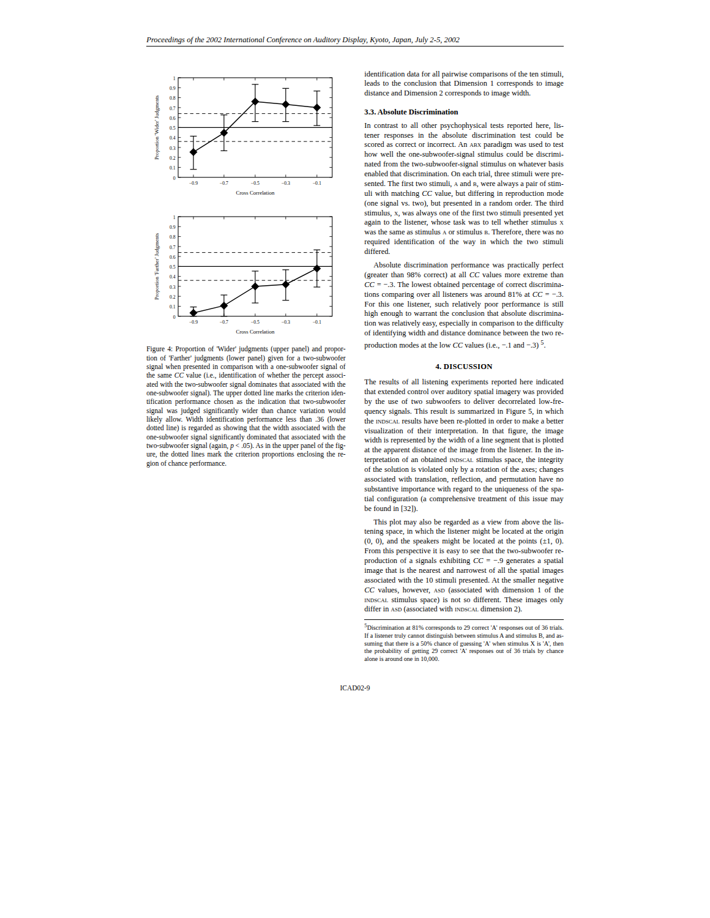Proceedings of the 2002 International Conference on Auditory Display, Kyoto, Japan, July 2-5, 2002
1 0.9 0.8 0.7 0.6 0.5 0.4 0.3 0.2 0.1 0 −0.9 −0.7 −0.5 −0.3 −0.1 Cross Correlation Proportion 'Wider' Judgments 1 0.9 0.8 0.7 0.6 0.5 0.4 0.3 0.2 0.1 0 −0.9 −0.7 −0.5 −0.3 −0.1 Cross Correlation Proportion 'Farther' Judgments
Figure 4: Proportion of 'Wider' judgments (upper panel) and proportion of 'Farther' judgments (lower panel) given for a two-subwoofer signal when presented in comparison with a one-subwoofer signal of the same CC value (i.e., identification of whether the percept associated with the two-subwoofer signal dominates that associated with the one-subwoofer signal). The upper dotted line marks the criterion identification performance chosen as the indication that two-subwoofer signal was judged significantly wider than chance variation would likely allow. Width identification performance less than .36 (lower dotted line) is regarded as showing that the width associated with the one-subwoofer signal significantly dominated that associated with the two-subwoofer signal (again, p < .05). As in the upper panel of the figure, the dotted lines mark the criterion proportions enclosing the region of chance performance.
identification data for all pairwise comparisons of the ten stimuli, leads to the conclusion that Dimension 1 corresponds to image distance and Dimension 2 corresponds to image width.
3.3. Absolute Discrimination
In contrast to all other psychophysical tests reported here, listener responses in the absolute discrimination test could be scored as correct or incorrect. An abx paradigm was used to test how well the one-subwoofer-signal stimulus could be discriminated from the two-subwoofer-signal stimulus on whatever basis enabled that discrimination. On each trial, three stimuli were presented. The first two stimuli, a and b, were always a pair of stimuli with matching CC value, but differing in reproduction mode (one signal vs. two), but presented in a random order. The third stimulus, x, was always one of the first two stimuli presented yet again to the listener, whose task was to tell whether stimulus x was the same as stimulus a or stimulus b. Therefore, there was no required identification of the way in which the two stimuli differed.
Absolute discrimination performance was practically perfect (greater than 98% correct) at all CC values more extreme than CC = −.3. The lowest obtained percentage of correct discriminations comparing over all listeners was around 81% at CC = −.3. For this one listener, such relatively poor performance is still high enough to warrant the conclusion that absolute discrimination was relatively easy, especially in comparison to the difficulty of identifying width and distance dominance between the two reproduction modes at the low CC values (i.e., −.1 and −.3) 5.
4. Discussion
The results of all listening experiments reported here indicated that extended control over auditory spatial imagery was provided by the use of two subwoofers to deliver decorrelated low-frequency signals. This result is summarized in Figure 5, in which the indscal results have been re-plotted in order to make a better visualization of their interpretation. In that figure, the image width is represented by the width of a line segment that is plotted at the apparent distance of the image from the listener. In the interpretation of an obtained indscal stimulus space, the integrity of the solution is violated only by a rotation of the axes; changes associated with translation, reflection, and permutation have no substantive importance with regard to the uniqueness of the spatial configuration (a comprehensive treatment of this issue may be found in [32]).
This plot may also be regarded as a view from above the listening space, in which the listener might be located at the origin (0, 0), and the speakers might be located at the points (±1, 0). From this perspective it is easy to see that the two-subwoofer reproduction of a signals exhibiting CC = −.9 generates a spatial image that is the nearest and narrowest of all the spatial images associated with the 10 stimuli presented. At the smaller negative CC values, however, asd (associated with dimension 1 of the indscal stimulus space) is not so different. These images only differ in asd (associated with indscal dimension 2).
5Discrimination at 81% corresponds to 29 correct 'A' responses out of 36 trials. If a listener truly cannot distinguish between stimulus A and stimulus B, and assuming that there is a 50% chance of guessing 'A' when stimulus X is 'A', then the probability of getting 29 correct 'A' responses out of 36 trials by chance alone is around one in 10,000.
ICAD02-9